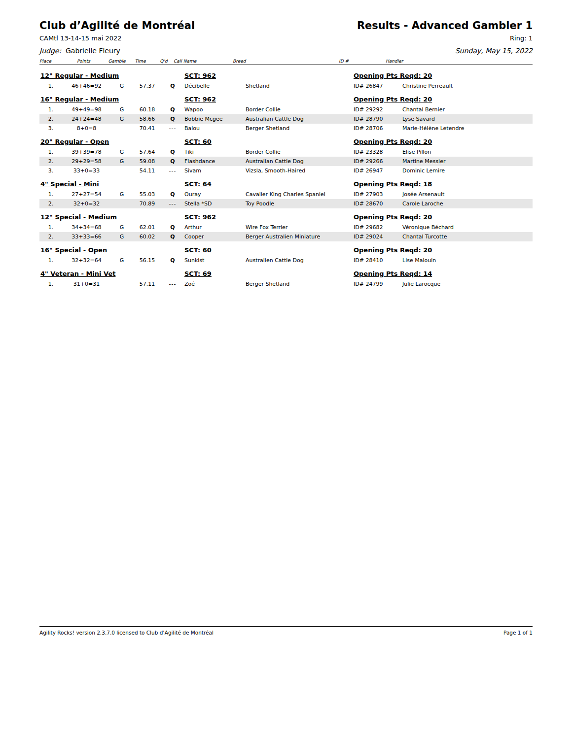Club d’Agilité de Montréal
Results - Advanced Gambler 1
CAMtl 13-14-15 mai 2022
Ring: 1
Judge: Gabrielle Fleury
Sunday, May 15, 2022
| Place | Points | Gamble | Time | Q'd | Call Name | Breed | ID # | Handler |
| 12" Regular - Medium | SCT: 962 | Opening Pts Reqd: 20 |
| 1. | 46+46=92 | G | 57.37 | Q | Décibelle | Shetland | ID# 26847 | Christine Perreault |
| 16" Regular - Medium | SCT: 962 | Opening Pts Reqd: 20 |
| 1. | 49+49=98 | G | 60.18 | Q | Wapoo | Border Collie | ID# 29292 | Chantal Bernier |
| 2. | 24+24=48 | G | 58.66 | Q | Bobbie Mcgee | Australian Cattle Dog | ID# 28790 | Lyse Savard |
| 3. | 8+0=8 | | 70.41 | --- | Balou | Berger Shetland | ID# 28706 | Marie-Hélène Letendre |
| 20" Regular - Open | SCT: 60 | Opening Pts Reqd: 20 |
| 1. | 39+39=78 | G | 57.64 | Q | Tiki | Border Collie | ID# 23328 | Elise Pillon |
| 2. | 29+29=58 | G | 59.08 | Q | Flashdance | Australian Cattle Dog | ID# 29266 | Martine Messier |
| 3. | 33+0=33 | | 54.11 | --- | Sivam | Vizsla, Smooth-Haired | ID# 26947 | Dominic Lemire |
| 4" Special - Mini | SCT: 64 | Opening Pts Reqd: 18 |
| 1. | 27+27=54 | G | 55.03 | Q | Ouray | Cavalier King Charles Spaniel | ID# 27903 | Josée Arsenault |
| 2. | 32+0=32 | | 70.89 | --- | Stella *SD | Toy Poodle | ID# 28670 | Carole Laroche |
| 12" Special - Medium | SCT: 962 | Opening Pts Reqd: 20 |
| 1. | 34+34=68 | G | 62.01 | Q | Arthur | Wire Fox Terrier | ID# 29682 | Véronique Béchard |
| 2. | 33+33=66 | G | 60.02 | Q | Cooper | Berger Australien Miniature | ID# 29024 | Chantal Turcotte |
| 16" Special - Open | SCT: 60 | Opening Pts Reqd: 20 |
| 1. | 32+32=64 | G | 56.15 | Q | Sunkist | Australien Cattle Dog | ID# 28410 | Lise Malouin |
| 4" Veteran - Mini Vet | SCT: 69 | Opening Pts Reqd: 14 |
| 1. | 31+0=31 | | 57.11 | --- | Zoé | Berger Shetland | ID# 24799 | Julie Larocque |
Agility Rocks! version 2.3.7.0 licensed to Club d’Agilité de Montréal
Page 1 of 1